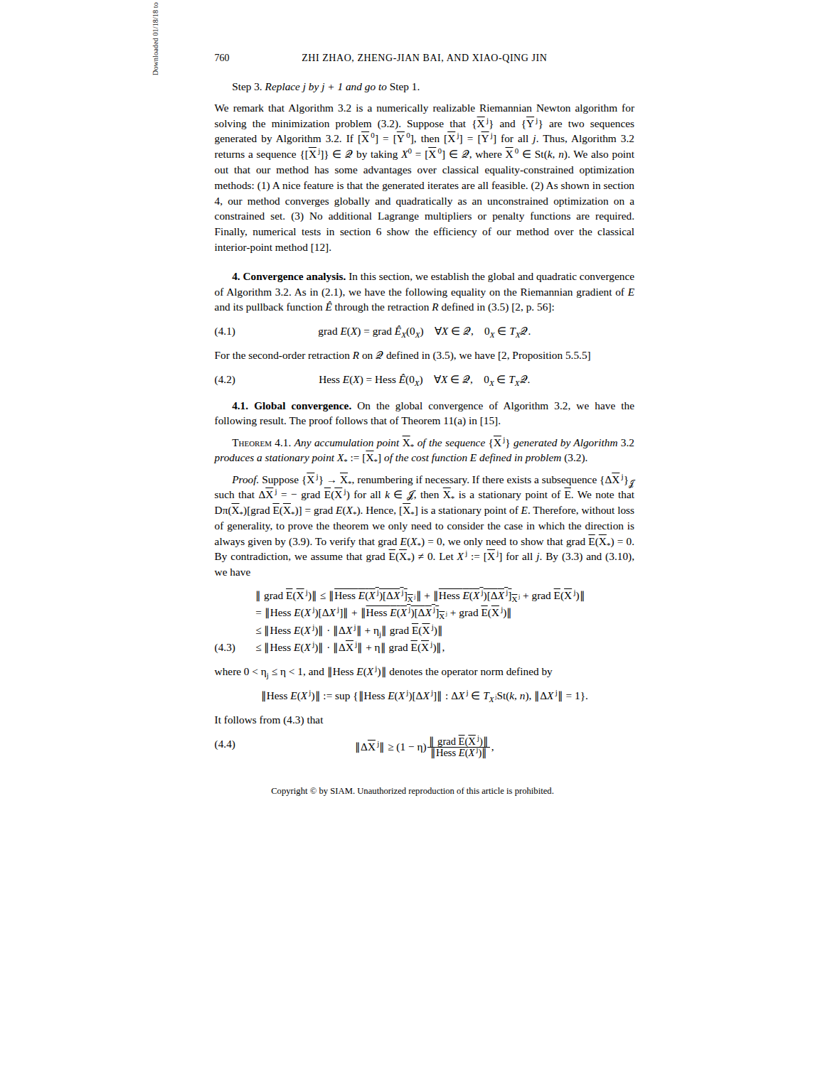Downloaded 01/18/18 to 166.111.71.48. Redistribution subject to SIAM license or copyright; see http://www.siam.org/journals/ojsa.php
760 ZHI ZHAO, ZHENG-JIAN BAI, AND XIAO-QING JIN
Step 3. Replace j by j + 1 and go to Step 1.
We remark that Algorithm 3.2 is a numerically realizable Riemannian Newton algorithm for solving the minimization problem (3.2). Suppose that {X j} and {Y j} are two sequences generated by Algorithm 3.2. If [X 0] = [Y 0], then [X j] = [Y j] for all j. Thus, Algorithm 3.2 returns a sequence {[X j]} ∈ 𝒬 by taking X0 = [X 0] ∈ 𝒬, where X 0 ∈ St(k, n). We also point out that our method has some advantages over classical equality-constrained optimization methods: (1) A nice feature is that the generated iterates are all feasible. (2) As shown in section 4, our method converges globally and quadratically as an unconstrained optimization on a constrained set. (3) No additional Lagrange multipliers or penalty functions are required. Finally, numerical tests in section 6 show the efficiency of our method over the classical interior-point method [12].
4. Convergence analysis. In this section, we establish the global and quadratic convergence of Algorithm 3.2. As in (2.1), we have the following equality on the Riemannian gradient of E and its pullback function Ê through the retraction R defined in (3.5) [2, p. 56]:
(4.1) grad E(X) = grad ÊX(0X) ∀X ∈ 𝒬, 0X ∈ TX𝒬.
For the second-order retraction R on 𝒬 defined in (3.5), we have [2, Proposition 5.5.5]
(4.2) Hess E(X) = Hess Ê(0X) ∀X ∈ 𝒬, 0X ∈ TX𝒬.
4.1. Global convergence. On the global convergence of Algorithm 3.2, we have the following result. The proof follows that of Theorem 11(a) in [15].
Theorem 4.1. Any accumulation point X* of the sequence {X j} generated by Algorithm 3.2 produces a stationary point X* := [X*] of the cost function E defined in problem (3.2).
Proof. Suppose {X j} → X*, renumbering if necessary. If there exists a subsequence {ΔX j}𝒥 such that ΔX j = − grad E(X j) for all k ∈ 𝒥, then X* is a stationary point of E. We note that Dπ(X*)[grad E(X*)] = grad E(X*). Hence, [X*] is a stationary point of E. Therefore, without loss of generality, to prove the theorem we only need to consider the case in which the direction is always given by (3.9). To verify that grad E(X*) = 0, we only need to show that grad E(X*) = 0. By contradiction, we assume that grad E(X*) ≠ 0. Let X j := [X j] for all j. By (3.3) and (3.10), we have
∥ grad E(X j)∥ ≤ ∥Hess E(X j)[ΔX j]X j∥ + ∥Hess E(X j)[ΔX j]X j + grad E(X j)∥ = ∥Hess E(X j)[ΔX j]∥ + ∥Hess E(X j)[ΔX j]X j + grad E(X j)∥ ≤ ∥Hess E(X j)∥ · ∥ΔX j∥ + ηj∥ grad E(X j)∥ (4.3)≤ ∥Hess E(X j)∥ · ∥ΔX j∥ + η∥ grad E(X j)∥,
where 0 < ηj ≤ η < 1, and ∥Hess E(X j)∥ denotes the operator norm defined by
∥Hess E(X j)∥ := sup {∥Hess E(X j)[ΔX j]∥ : ΔX j ∈ TX jSt(k, n), ∥ΔX j∥ = 1}.
It follows from (4.3) that
(4.4) ∥ΔX j∥ ≥ (1 − η)∥ grad E(X j)∥∥Hess E(X j)∥,
Copyright © by SIAM. Unauthorized reproduction of this article is prohibited.